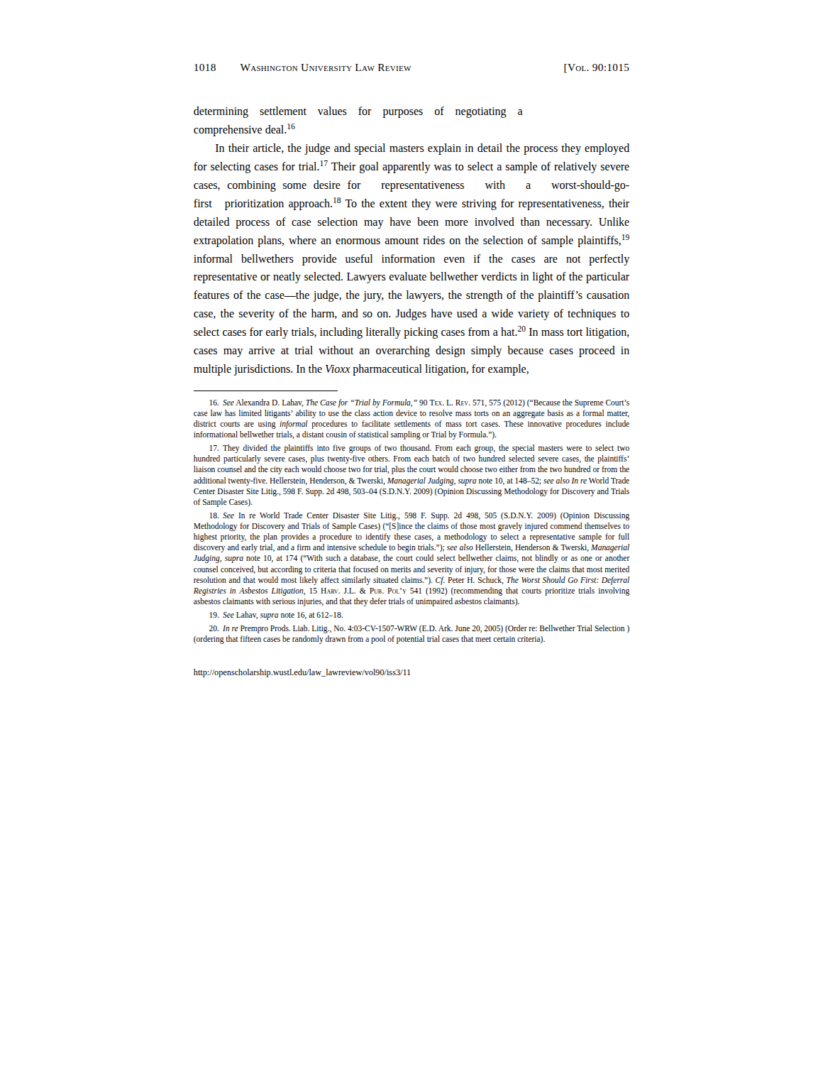1018 Washington University Law Review[Vol. 90:1015
determining settlement values for purposes of negotiating a comprehensive deal.16
In their article, the judge and special masters explain in detail the process they employed for selecting cases for trial.17 Their goal apparently was to select a sample of relatively severe cases, combining some desire for representativeness with a worst-should-go-first prioritization approach.18 To the extent they were striving for representativeness, their detailed process of case selection may have been more involved than necessary. Unlike extrapolation plans, where an enormous amount rides on the selection of sample plaintiffs,19 informal bellwethers provide useful information even if the cases are not perfectly representative or neatly selected. Lawyers evaluate bellwether verdicts in light of the particular features of the case—the judge, the jury, the lawyers, the strength of the plaintiff’s causation case, the severity of the harm, and so on. Judges have used a wide variety of techniques to select cases for early trials, including literally picking cases from a hat.20 In mass tort litigation, cases may arrive at trial without an overarching design simply because cases proceed in multiple jurisdictions. In the Vioxx pharmaceutical litigation, for example,
16. See Alexandra D. Lahav, The Case for “Trial by Formula,” 90 Tex. L. Rev. 571, 575 (2012) (“Because the Supreme Court’s case law has limited litigants’ ability to use the class action device to resolve mass torts on an aggregate basis as a formal matter, district courts are using informal procedures to facilitate settlements of mass tort cases. These innovative procedures include informational bellwether trials, a distant cousin of statistical sampling or Trial by Formula.”).
17. They divided the plaintiffs into five groups of two thousand. From each group, the special masters were to select two hundred particularly severe cases, plus twenty-five others. From each batch of two hundred selected severe cases, the plaintiffs’ liaison counsel and the city each would choose two for trial, plus the court would choose two either from the two hundred or from the additional twenty-five. Hellerstein, Henderson, & Twerski, Managerial Judging, supra note 10, at 148–52; see also In re World Trade Center Disaster Site Litig., 598 F. Supp. 2d 498, 503–04 (S.D.N.Y. 2009) (Opinion Discussing Methodology for Discovery and Trials of Sample Cases).
18. See In re World Trade Center Disaster Site Litig., 598 F. Supp. 2d 498, 505 (S.D.N.Y. 2009) (Opinion Discussing Methodology for Discovery and Trials of Sample Cases) (“[S]ince the claims of those most gravely injured commend themselves to highest priority, the plan provides a procedure to identify these cases, a methodology to select a representative sample for full discovery and early trial, and a firm and intensive schedule to begin trials.”); see also Hellerstein, Henderson & Twerski, Managerial Judging, supra note 10, at 174 (“With such a database, the court could select bellwether claims, not blindly or as one or another counsel conceived, but according to criteria that focused on merits and severity of injury, for those were the claims that most merited resolution and that would most likely affect similarly situated claims.”). Cf. Peter H. Schuck, The Worst Should Go First: Deferral Registries in Asbestos Litigation, 15 Harv. J.L. & Pub. Pol’y 541 (1992) (recommending that courts prioritize trials involving asbestos claimants with serious injuries, and that they defer trials of unimpaired asbestos claimants).
19. See Lahav, supra note 16, at 612–18.
20. In re Prempro Prods. Liab. Litig., No. 4:03-CV-1507-WRW (E.D. Ark. June 20, 2005) (Order re: Bellwether Trial Selection ) (ordering that fifteen cases be randomly drawn from a pool of potential trial cases that meet certain criteria).
http://openscholarship.wustl.edu/law_lawreview/vol90/iss3/11